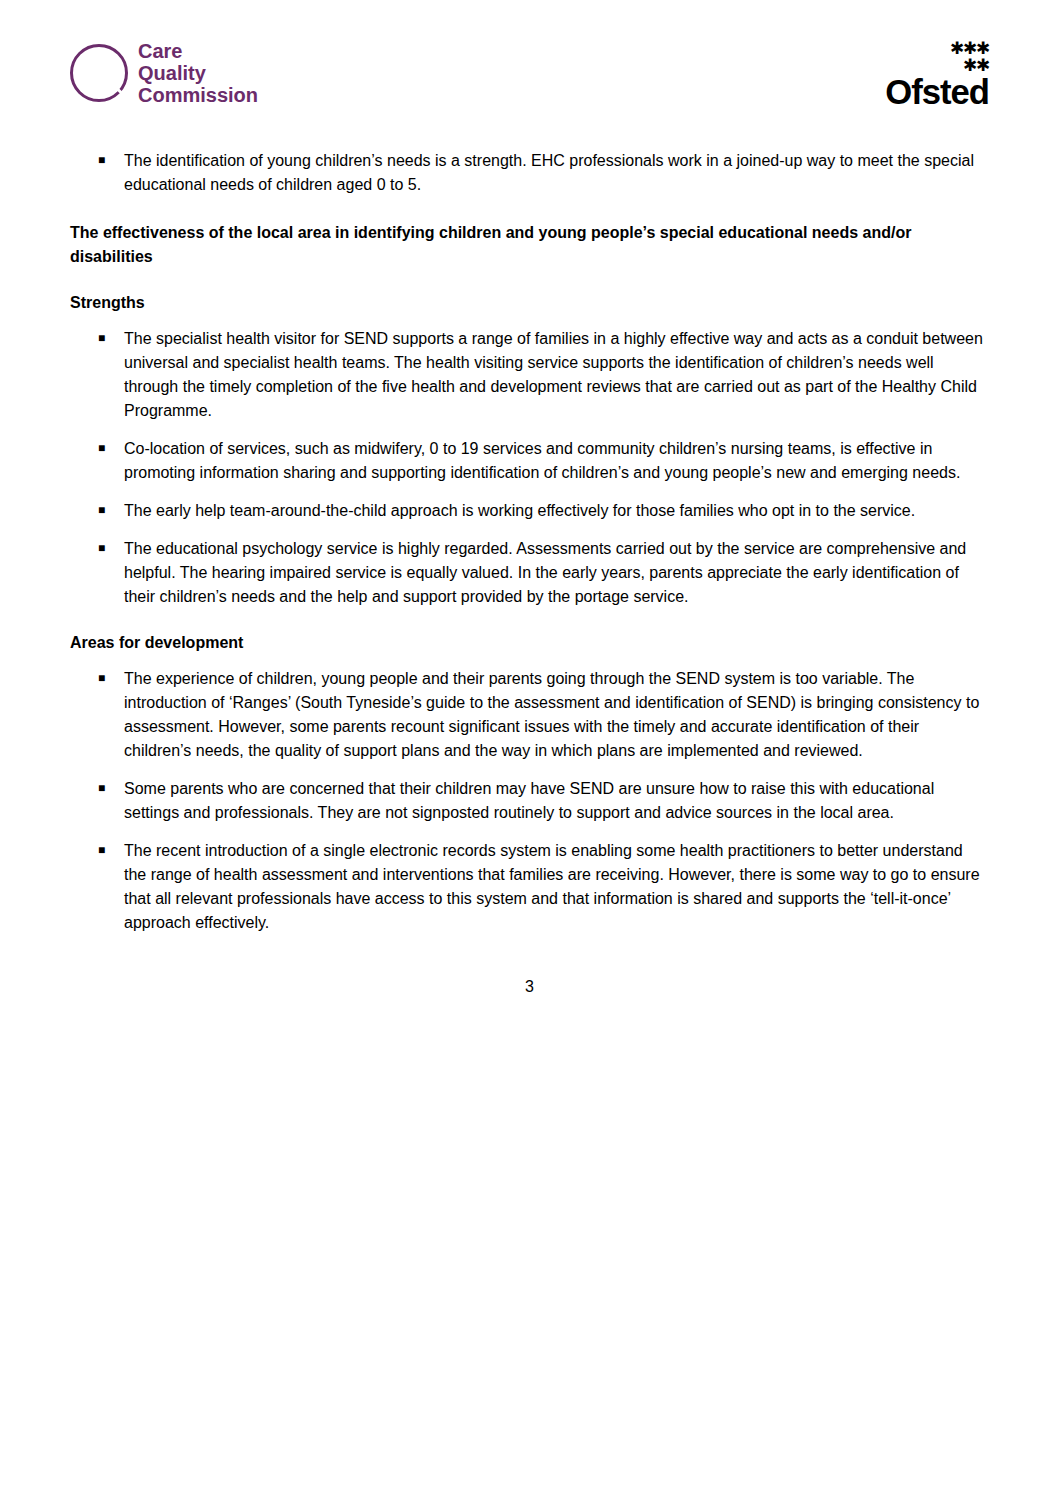CareQuality Commission
✱✱✱
✱✱
Ofsted
The identification of young children’s needs is a strength. EHC professionals work in a joined-up way to meet the special educational needs of children aged 0 to 5.
The effectiveness of the local area in identifying children and young people’s special educational needs and/or disabilities
Strengths
The specialist health visitor for SEND supports a range of families in a highly effective way and acts as a conduit between universal and specialist health teams. The health visiting service supports the identification of children’s needs well through the timely completion of the five health and development reviews that are carried out as part of the Healthy Child Programme.
Co-location of services, such as midwifery, 0 to 19 services and community children’s nursing teams, is effective in promoting information sharing and supporting identification of children’s and young people’s new and emerging needs.
The early help team-around-the-child approach is working effectively for those families who opt in to the service.
The educational psychology service is highly regarded. Assessments carried out by the service are comprehensive and helpful. The hearing impaired service is equally valued. In the early years, parents appreciate the early identification of their children’s needs and the help and support provided by the portage service.
Areas for development
The experience of children, young people and their parents going through the SEND system is too variable. The introduction of ‘Ranges’ (South Tyneside’s guide to the assessment and identification of SEND) is bringing consistency to assessment. However, some parents recount significant issues with the timely and accurate identification of their children’s needs, the quality of support plans and the way in which plans are implemented and reviewed.
Some parents who are concerned that their children may have SEND are unsure how to raise this with educational settings and professionals. They are not signposted routinely to support and advice sources in the local area.
The recent introduction of a single electronic records system is enabling some health practitioners to better understand the range of health assessment and interventions that families are receiving. However, there is some way to go to ensure that all relevant professionals have access to this system and that information is shared and supports the ‘tell-it-once’ approach effectively.
3